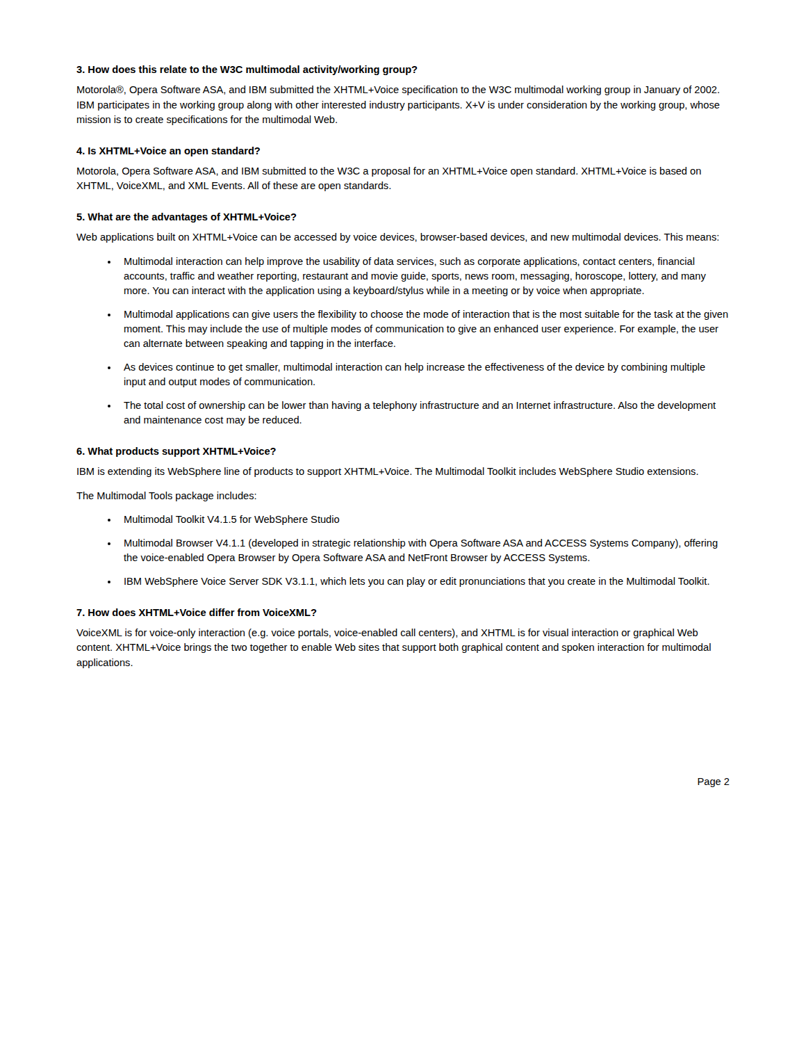3. How does this relate to the W3C multimodal activity/working group?
Motorola®, Opera Software ASA, and IBM submitted the XHTML+Voice specification to the W3C multimodal working group in January of 2002. IBM participates in the working group along with other interested industry participants. X+V is under consideration by the working group, whose mission is to create specifications for the multimodal Web.
4. Is XHTML+Voice an open standard?
Motorola, Opera Software ASA, and IBM submitted to the W3C a proposal for an XHTML+Voice open standard. XHTML+Voice is based on XHTML, VoiceXML, and XML Events. All of these are open standards.
5. What are the advantages of XHTML+Voice?
Web applications built on XHTML+Voice can be accessed by voice devices, browser-based devices, and new multimodal devices. This means:
Multimodal interaction can help improve the usability of data services, such as corporate applications, contact centers, financial accounts, traffic and weather reporting, restaurant and movie guide, sports, news room, messaging, horoscope, lottery, and many more. You can interact with the application using a keyboard/stylus while in a meeting or by voice when appropriate.
Multimodal applications can give users the flexibility to choose the mode of interaction that is the most suitable for the task at the given moment. This may include the use of multiple modes of communication to give an enhanced user experience. For example, the user can alternate between speaking and tapping in the interface.
As devices continue to get smaller, multimodal interaction can help increase the effectiveness of the device by combining multiple input and output modes of communication.
The total cost of ownership can be lower than having a telephony infrastructure and an Internet infrastructure. Also the development and maintenance cost may be reduced.
6. What products support XHTML+Voice?
IBM is extending its WebSphere line of products to support XHTML+Voice. The Multimodal Toolkit includes WebSphere Studio extensions.
The Multimodal Tools package includes:
Multimodal Toolkit V4.1.5 for WebSphere Studio
Multimodal Browser V4.1.1 (developed in strategic relationship with Opera Software ASA and ACCESS Systems Company), offering the voice-enabled Opera Browser by Opera Software ASA and NetFront Browser by ACCESS Systems.
IBM WebSphere Voice Server SDK V3.1.1, which lets you can play or edit pronunciations that you create in the Multimodal Toolkit.
7. How does XHTML+Voice differ from VoiceXML?
VoiceXML is for voice-only interaction (e.g. voice portals, voice-enabled call centers), and XHTML is for visual interaction or graphical Web content. XHTML+Voice brings the two together to enable Web sites that support both graphical content and spoken interaction for multimodal applications.
Page 2